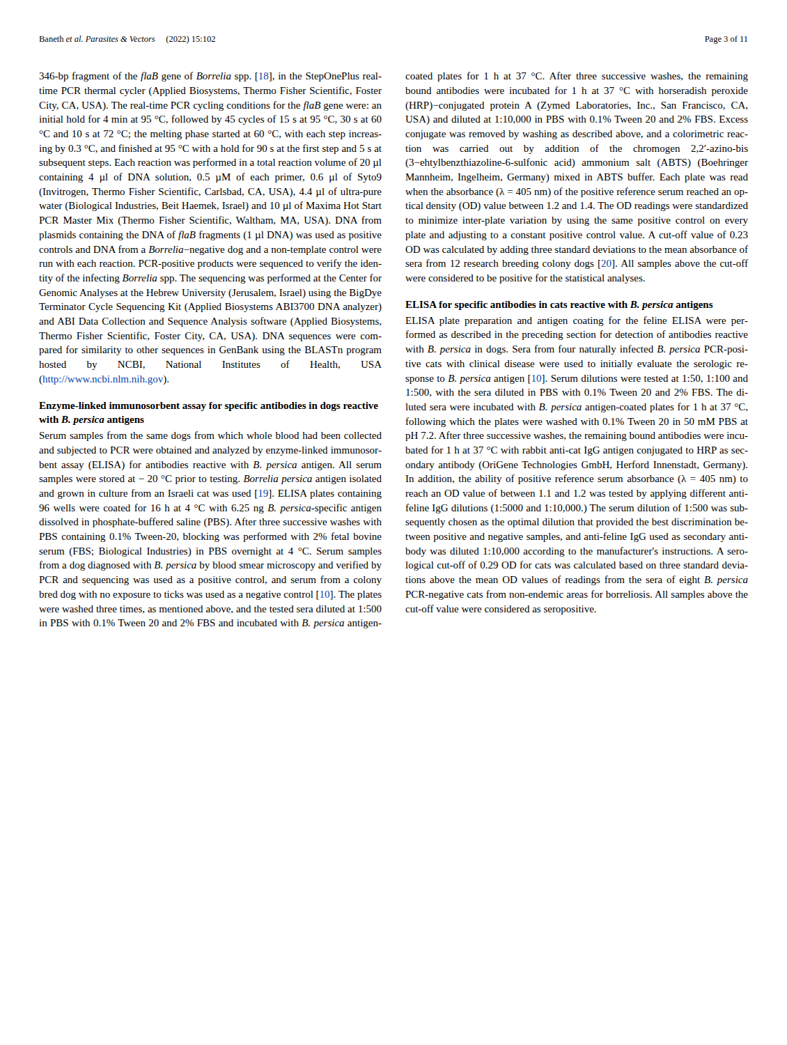Baneth et al. Parasites & Vectors (2022) 15:102
Page 3 of 11
346-bp fragment of the flaB gene of Borrelia spp. [18], in the StepOnePlus real-time PCR thermal cycler (Applied Biosystems, Thermo Fisher Scientific, Foster City, CA, USA). The real-time PCR cycling conditions for the flaB gene were: an initial hold for 4 min at 95 °C, followed by 45 cycles of 15 s at 95 °C, 30 s at 60 °C and 10 s at 72 °C; the melting phase started at 60 °C, with each step increasing by 0.3 °C, and finished at 95 °C with a hold for 90 s at the first step and 5 s at subsequent steps. Each reaction was performed in a total reaction volume of 20 µl containing 4 µl of DNA solution, 0.5 µM of each primer, 0.6 µl of Syto9 (Invitrogen, Thermo Fisher Scientific, Carlsbad, CA, USA), 4.4 µl of ultra-pure water (Biological Industries, Beit Haemek, Israel) and 10 µl of Maxima Hot Start PCR Master Mix (Thermo Fisher Scientific, Waltham, MA, USA). DNA from plasmids containing the DNA of flaB fragments (1 µl DNA) was used as positive controls and DNA from a Borrelia−negative dog and a non-template control were run with each reaction. PCR-positive products were sequenced to verify the identity of the infecting Borrelia spp. The sequencing was performed at the Center for Genomic Analyses at the Hebrew University (Jerusalem, Israel) using the BigDye Terminator Cycle Sequencing Kit (Applied Biosystems ABI3700 DNA analyzer) and ABI Data Collection and Sequence Analysis software (Applied Biosystems, Thermo Fisher Scientific, Foster City, CA, USA). DNA sequences were compared for similarity to other sequences in GenBank using the BLASTn program hosted by NCBI, National Institutes of Health, USA (http://www.ncbi.nlm.nih.gov).
Enzyme-linked immunosorbent assay for specific antibodies in dogs reactive with B. persica antigens
Serum samples from the same dogs from which whole blood had been collected and subjected to PCR were obtained and analyzed by enzyme-linked immunosorbent assay (ELISA) for antibodies reactive with B. persica antigen. All serum samples were stored at − 20 °C prior to testing. Borrelia persica antigen isolated and grown in culture from an Israeli cat was used [19]. ELISA plates containing 96 wells were coated for 16 h at 4 °C with 6.25 ng B. persica-specific antigen dissolved in phosphate-buffered saline (PBS). After three successive washes with PBS containing 0.1% Tween-20, blocking was performed with 2% fetal bovine serum (FBS; Biological Industries) in PBS overnight at 4 °C. Serum samples from a dog diagnosed with B. persica by blood smear microscopy and verified by PCR and sequencing was used as a positive control, and serum from a colony bred dog with no exposure to ticks was used as a negative control [10]. The plates were washed three times, as mentioned above, and the tested sera diluted at 1:500 in PBS with 0.1% Tween 20 and 2% FBS and incubated with B. persica antigen-coated plates for 1 h at 37 °C. After three successive washes, the remaining bound antibodies were incubated for 1 h at 37 °C with horseradish peroxide (HRP)−conjugated protein A (Zymed Laboratories, Inc., San Francisco, CA, USA) and diluted at 1:10,000 in PBS with 0.1% Tween 20 and 2% FBS. Excess conjugate was removed by washing as described above, and a colorimetric reaction was carried out by addition of the chromogen 2,2′-azino-bis (3−ehtylbenzthiazoline-6-sulfonic acid) ammonium salt (ABTS) (Boehringer Mannheim, Ingelheim, Germany) mixed in ABTS buffer. Each plate was read when the absorbance (λ = 405 nm) of the positive reference serum reached an optical density (OD) value between 1.2 and 1.4. The OD readings were standardized to minimize inter-plate variation by using the same positive control on every plate and adjusting to a constant positive control value. A cut-off value of 0.23 OD was calculated by adding three standard deviations to the mean absorbance of sera from 12 research breeding colony dogs [20]. All samples above the cut-off were considered to be positive for the statistical analyses.
ELISA for specific antibodies in cats reactive with B. persica antigens
ELISA plate preparation and antigen coating for the feline ELISA were performed as described in the preceding section for detection of antibodies reactive with B. persica in dogs. Sera from four naturally infected B. persica PCR-positive cats with clinical disease were used to initially evaluate the serologic response to B. persica antigen [10]. Serum dilutions were tested at 1:50, 1:100 and 1:500, with the sera diluted in PBS with 0.1% Tween 20 and 2% FBS. The diluted sera were incubated with B. persica antigen-coated plates for 1 h at 37 °C, following which the plates were washed with 0.1% Tween 20 in 50 mM PBS at pH 7.2. After three successive washes, the remaining bound antibodies were incubated for 1 h at 37 °C with rabbit anti-cat IgG antigen conjugated to HRP as secondary antibody (OriGene Technologies GmbH, Herford Innenstadt, Germany). In addition, the ability of positive reference serum absorbance (λ = 405 nm) to reach an OD value of between 1.1 and 1.2 was tested by applying different anti-feline IgG dilutions (1:5000 and 1:10,000.) The serum dilution of 1:500 was subsequently chosen as the optimal dilution that provided the best discrimination between positive and negative samples, and anti-feline IgG used as secondary antibody was diluted 1:10,000 according to the manufacturer's instructions. A serological cut-off of 0.29 OD for cats was calculated based on three standard deviations above the mean OD values of readings from the sera of eight B. persica PCR-negative cats from non-endemic areas for borreliosis. All samples above the cut-off value were considered as seropositive.